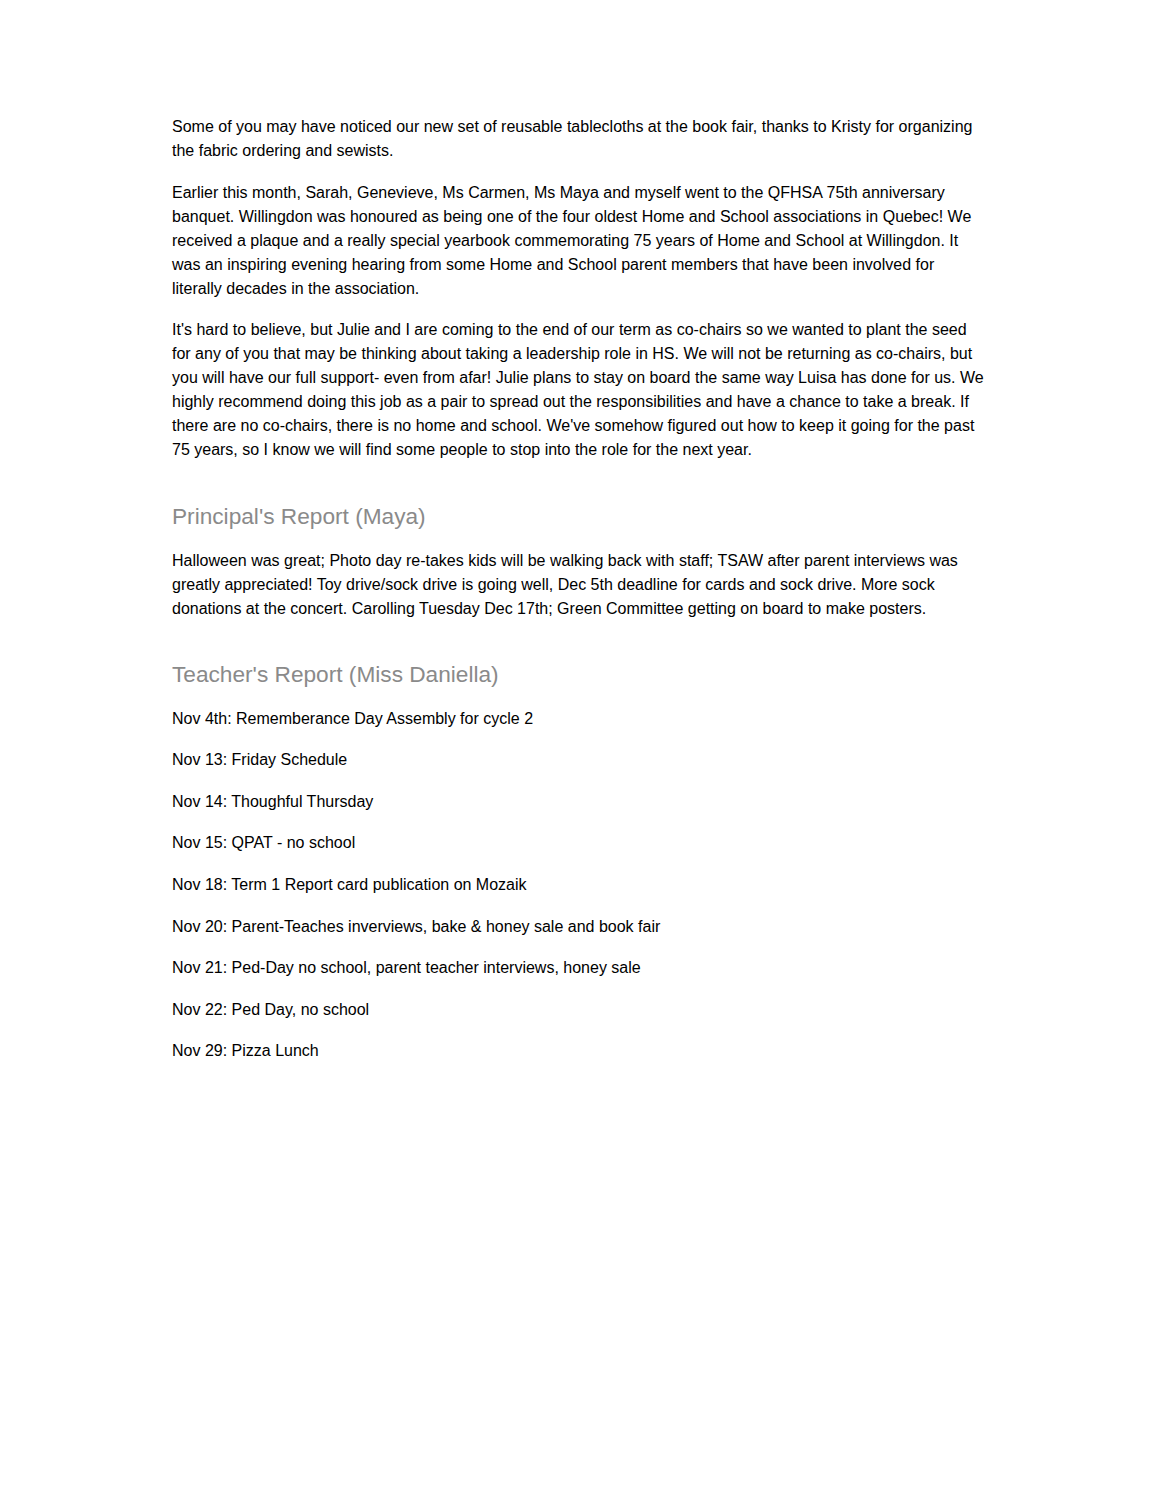Some of you may have noticed our new set of reusable tablecloths at the book fair, thanks to Kristy for organizing the fabric ordering and sewists.
Earlier this month, Sarah, Genevieve, Ms Carmen, Ms Maya and myself went to the QFHSA 75th anniversary banquet. Willingdon was honoured as being one of the four oldest Home and School associations in Quebec! We received a plaque and a really special yearbook commemorating 75 years of Home and School at Willingdon. It was an inspiring evening hearing from some Home and School parent members that have been involved for literally decades in the association.
It's hard to believe, but Julie and I are coming to the end of our term as co-chairs so we wanted to plant the seed for any of you that may be thinking about taking a leadership role in HS. We will not be returning as co-chairs, but you will have our full support- even from afar! Julie plans to stay on board the same way Luisa has done for us. We highly recommend doing this job as a pair to spread out the responsibilities and have a chance to take a break. If there are no co-chairs, there is no home and school. We've somehow figured out how to keep it going for the past 75 years, so I know we will find some people to stop into the role for the next year.
Principal's Report (Maya)
Halloween was great; Photo day re-takes kids will be walking back with staff; TSAW after parent interviews was greatly appreciated! Toy drive/sock drive is going well, Dec 5th deadline for cards and sock drive. More sock donations at the concert. Carolling Tuesday Dec 17th; Green Committee getting on board to make posters.
Teacher's Report (Miss Daniella)
Nov 4th: Rememberance Day Assembly for cycle 2
Nov 13: Friday Schedule
Nov 14: Thoughful Thursday
Nov 15: QPAT - no school
Nov 18: Term 1 Report card publication on Mozaik
Nov 20: Parent-Teaches inverviews, bake & honey sale and book fair
Nov 21: Ped-Day no school, parent teacher interviews, honey sale
Nov 22: Ped Day, no school
Nov 29: Pizza Lunch